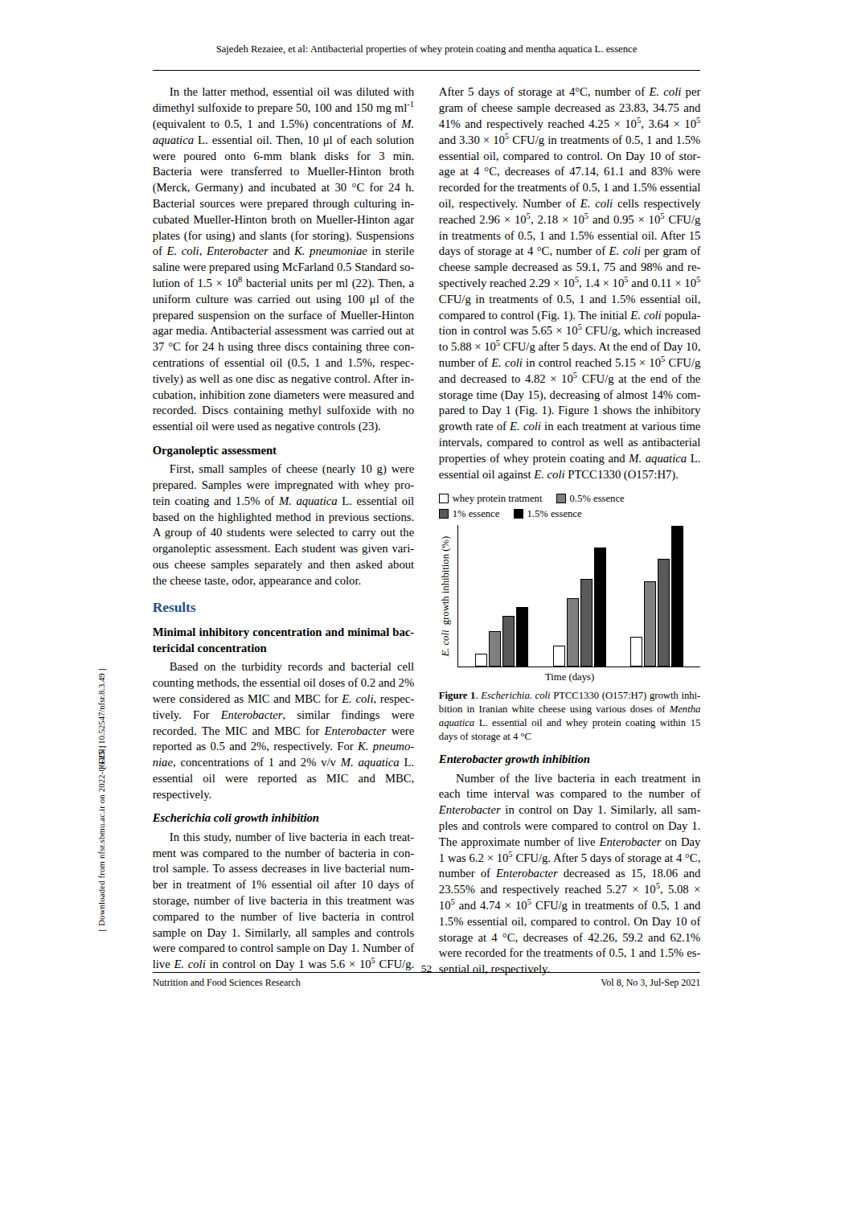Sajedeh Rezaiee, et al: Antibacterial properties of whey protein coating and mentha aquatica L. essence
In the latter method, essential oil was diluted with dimethyl sulfoxide to prepare 50, 100 and 150 mg ml-1 (equivalent to 0.5, 1 and 1.5%) concentrations of M. aquatica L. essential oil. Then, 10 μl of each solution were poured onto 6-mm blank disks for 3 min. Bacteria were transferred to Mueller-Hinton broth (Merck, Germany) and incubated at 30 °C for 24 h. Bacterial sources were prepared through culturing incubated Mueller-Hinton broth on Mueller-Hinton agar plates (for using) and slants (for storing). Suspensions of E. coli, Enterobacter and K. pneumoniae in sterile saline were prepared using McFarland 0.5 Standard solution of 1.5 × 108 bacterial units per ml (22). Then, a uniform culture was carried out using 100 μl of the prepared suspension on the surface of Mueller-Hinton agar media. Antibacterial assessment was carried out at 37 °C for 24 h using three discs containing three concentrations of essential oil (0.5, 1 and 1.5%, respectively) as well as one disc as negative control. After incubation, inhibition zone diameters were measured and recorded. Discs containing methyl sulfoxide with no essential oil were used as negative controls (23).
Organoleptic assessment
First, small samples of cheese (nearly 10 g) were prepared. Samples were impregnated with whey protein coating and 1.5% of M. aquatica L. essential oil based on the highlighted method in previous sections. A group of 40 students were selected to carry out the organoleptic assessment. Each student was given various cheese samples separately and then asked about the cheese taste, odor, appearance and color.
Results
Minimal inhibitory concentration and minimal bactericidal concentration
Based on the turbidity records and bacterial cell counting methods, the essential oil doses of 0.2 and 2% were considered as MIC and MBC for E. coli, respectively. For Enterobacter, similar findings were recorded. The MIC and MBC for Enterobacter were reported as 0.5 and 2%, respectively. For K. pneumoniae, concentrations of 1 and 2% v/v M. aquatica L. essential oil were reported as MIC and MBC, respectively.
Escherichia coli growth inhibition
In this study, number of live bacteria in each treatment was compared to the number of bacteria in control sample. To assess decreases in live bacterial number in treatment of 1% essential oil after 10 days of storage, number of live bacteria in this treatment was compared to the number of live bacteria in control sample on Day 1. Similarly, all samples and controls were compared to control sample on Day 1. Number of live E. coli in control on Day 1 was 5.6 × 105 CFU/g. After 5 days of storage at 4°C, number of E. coli per gram of cheese sample decreased as 23.83, 34.75 and 41% and respectively reached 4.25 × 105, 3.64 × 105 and 3.30 × 105 CFU/g in treatments of 0.5, 1 and 1.5% essential oil, compared to control. On Day 10 of storage at 4 °C, decreases of 47.14, 61.1 and 83% were recorded for the treatments of 0.5, 1 and 1.5% essential oil, respectively. Number of E. coli cells respectively reached 2.96 × 105, 2.18 × 105 and 0.95 × 105 CFU/g in treatments of 0.5, 1 and 1.5% essential oil. After 15 days of storage at 4 °C, number of E. coli per gram of cheese sample decreased as 59.1, 75 and 98% and respectively reached 2.29 × 105, 1.4 × 105 and 0.11 × 105 CFU/g in treatments of 0.5, 1 and 1.5% essential oil, compared to control (Fig. 1). The initial E. coli population in control was 5.65 × 105 CFU/g, which increased to 5.88 × 105 CFU/g after 5 days. At the end of Day 10, number of E. coli in control reached 5.15 × 105 CFU/g and decreased to 4.82 × 105 CFU/g at the end of the storage time (Day 15), decreasing of almost 14% compared to Day 1 (Fig. 1). Figure 1 shows the inhibitory growth rate of E. coli in each treatment at various time intervals, compared to control as well as antibacterial properties of whey protein coating and M. aquatica L. essential oil against E. coli PTCC1330 (O157:H7).
whey protein tratment 0.5% essence
1% essence 1.5% essence
E. coli growth inhibition (%)
Time (days)
Figure 1. Escherichia. coli PTCC1330 (O157:H7) growth inhibition in Iranian white cheese using various doses of Mentha aquatica L. essential oil and whey protein coating within 15 days of storage at 4 °C
Enterobacter growth inhibition
Number of the live bacteria in each treatment in each time interval was compared to the number of Enterobacter in control on Day 1. Similarly, all samples and controls were compared to control on Day 1. The approximate number of live Enterobacter on Day 1 was 6.2 × 105 CFU/g. After 5 days of storage at 4 °C, number of Enterobacter decreased as 15, 18.06 and 23.55% and respectively reached 5.27 × 105, 5.08 × 105 and 4.74 × 105 CFU/g in treatments of 0.5, 1 and 1.5% essential oil, compared to control. On Day 10 of storage at 4 °C, decreases of 42.26, 59.2 and 62.1% were recorded for the treatments of 0.5, 1 and 1.5% essential oil, respectively.
52
Nutrition and Food Sciences Research Vol 8, No 3, Jul-Sep 2021
[ Downloaded from nfsr.sbmu.ac.ir on 2022-06-25 ]
[ DOI: 10.52547/nfsr.8.3.49 ]